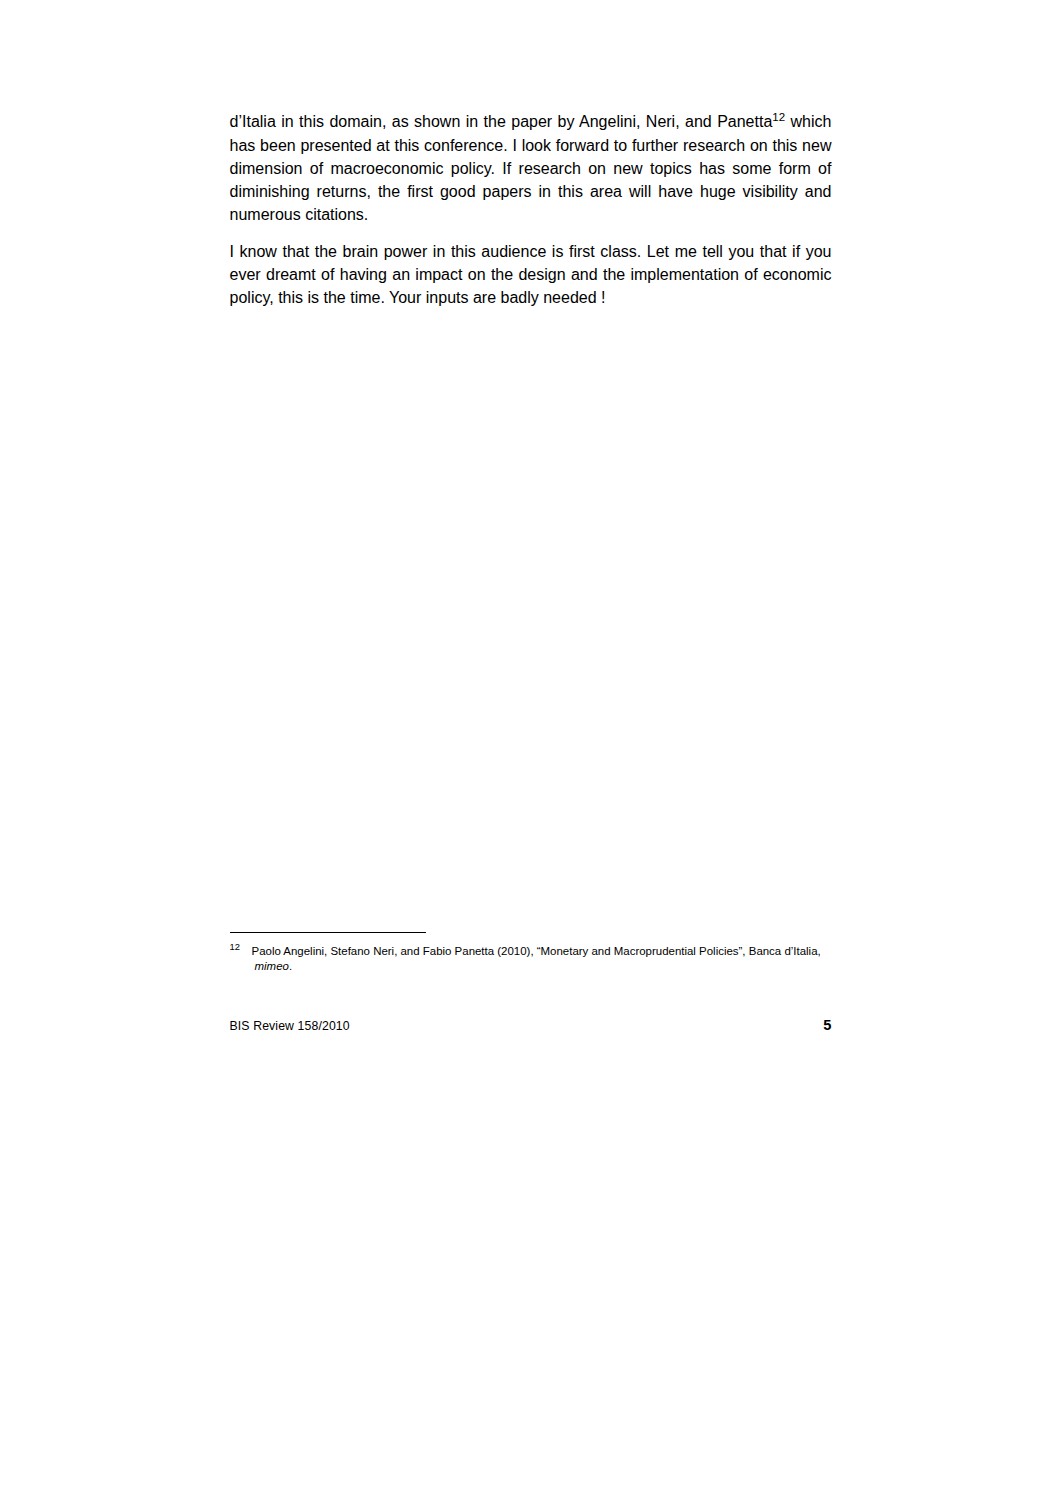d’Italia in this domain, as shown in the paper by Angelini, Neri, and Panetta12 which has been presented at this conference. I look forward to further research on this new dimension of macroeconomic policy. If research on new topics has some form of diminishing returns, the first good papers in this area will have huge visibility and numerous citations.
I know that the brain power in this audience is first class. Let me tell you that if you ever dreamt of having an impact on the design and the implementation of economic policy, this is the time. Your inputs are badly needed !
12 Paolo Angelini, Stefano Neri, and Fabio Panetta (2010), “Monetary and Macroprudential Policies”, Banca d’Italia, mimeo.
BIS Review 158/2010 5